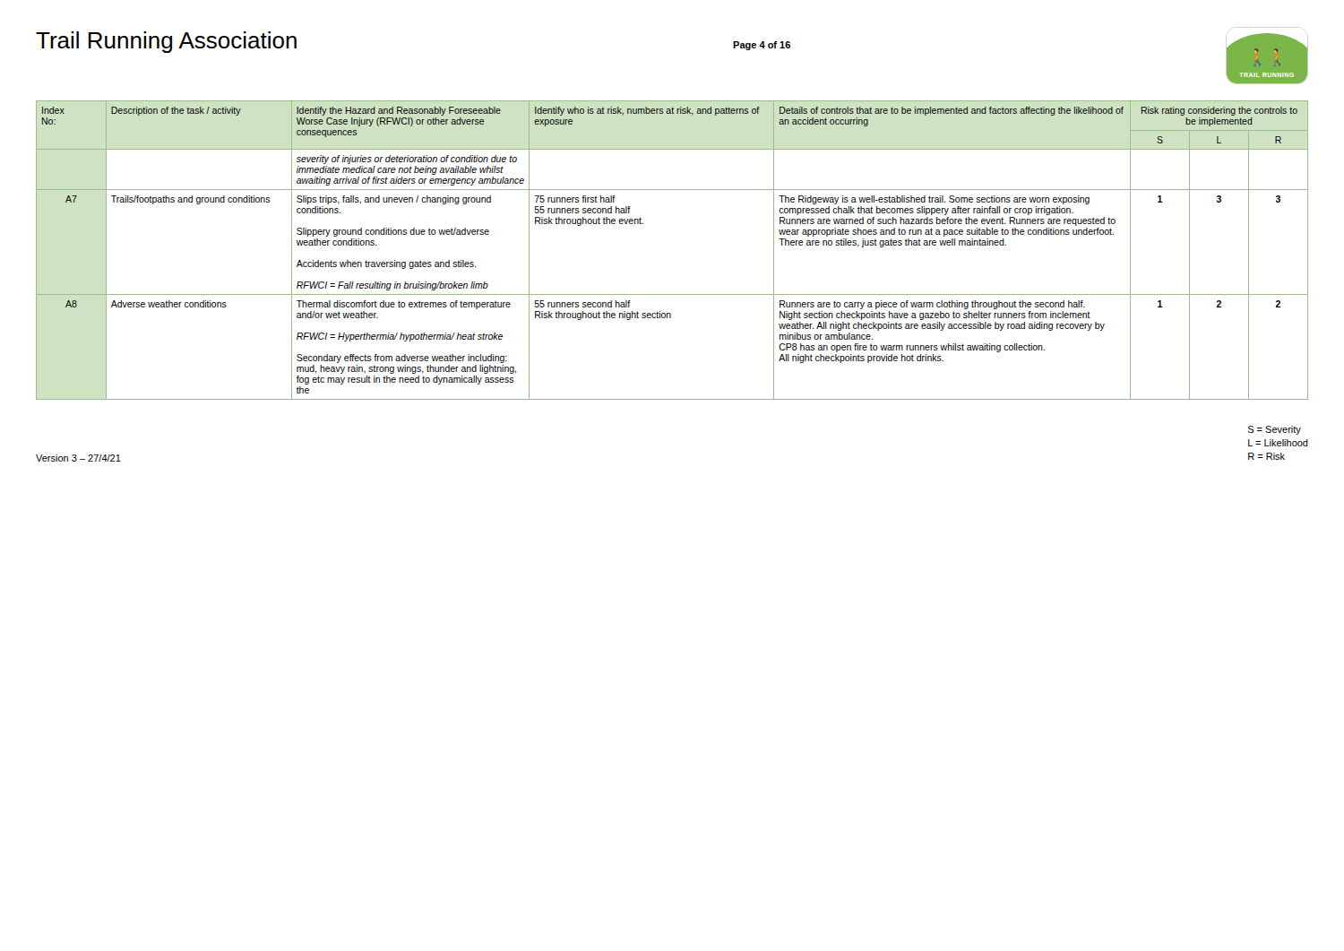Trail Running Association
Page 4 of 16
🚶🚶
TRAIL RUNNING
| Index No: | Description of the task / activity | Identify the Hazard and Reasonably Foreseeable Worse Case Injury (RFWCI) or other adverse consequences | Identify who is at risk, numbers at risk, and patterns of exposure | Details of controls that are to be implemented and factors affecting the likelihood of an accident occurring | Risk rating considering the controls to be implemented |
| --- | --- | --- | --- | --- | --- |
| S | L | R |
| | | severity of injuries or deterioration of condition due to immediate medical care not being available whilst awaiting arrival of first aiders or emergency ambulance | | | | | |
| A7 | Trails/footpaths and ground conditions | Slips trips, falls, and uneven / changing ground conditions. Slippery ground conditions due to wet/adverse weather conditions. Accidents when traversing gates and stiles. RFWCI = Fall resulting in bruising/broken limb | 75 runners first half 55 runners second half Risk throughout the event. | The Ridgeway is a well-established trail. Some sections are worn exposing compressed chalk that becomes slippery after rainfall or crop irrigation. Runners are warned of such hazards before the event. Runners are requested to wear appropriate shoes and to run at a pace suitable to the conditions underfoot. There are no stiles, just gates that are well maintained. | 1 | 3 | 3 |
| A8 | Adverse weather conditions | Thermal discomfort due to extremes of temperature and/or wet weather. RFWCI = Hyperthermia/ hypothermia/ heat stroke Secondary effects from adverse weather including: mud, heavy rain, strong wings, thunder and lightning, fog etc may result in the need to dynamically assess the | 55 runners second half Risk throughout the night section | Runners are to carry a piece of warm clothing throughout the second half. Night section checkpoints have a gazebo to shelter runners from inclement weather. All night checkpoints are easily accessible by road aiding recovery by minibus or ambulance. CP8 has an open fire to warm runners whilst awaiting collection. All night checkpoints provide hot drinks. | 1 | 2 | 2 |
Version 3 – 27/4/21
S = Severity
L = Likelihood
R = Risk